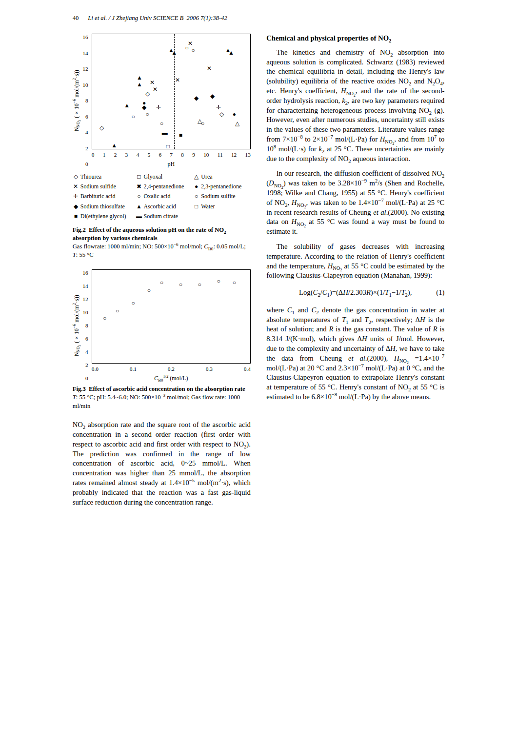40 Li et al. / J Zhejiang Univ SCIENCE B 2006 7(1):38-42
NNO2 (×10−6 mol/(m2·s))
1614121086420
◇ ▲ ▲ ○ ▲ ▲ ● ◆ ◇ ○ ✕ ✕ ✛ ○ ▬ □ ▲ ▲ ✕ ■ ○ ✕ ○ ◆ △ ○ ✕ ◆ ✛ ◇ ▲ ▲ ● △
012345678910111213
pH
| ◇ Thiourea | □ Glyoxal | △ Urea |
| ✕ Sodium sulfide | ✖ 2,4-pentanedione | ● 2,3-pentanedione |
| ✛ Barbituric acid | ○ Oxalic acid | ○ Sodium sulfite |
| ◆ Sodium thiosulfate | ▲ Ascorbic acid | □ Water |
| ■ Di(ethylene glycol) | ▬ Sodium citrate | |
Fig.2 Effect of the aqueous solution pH on the rate of NO2 absorption by various chemicals
Gas flowrate: 1000 ml/min; NO: 500×10−6 mol/mol; CB0: 0.05 mol/L; T: 55 °C
NNO2 (×10−6 mol/(m2·s))
1614121086420
○ ○ ○ ○ ○ ○ ○ ○ ○
0.00.10.20.30.4
CB01/2 (mol/L)
Fig.3 Effect of ascorbic acid concentration on the absorption rate
T: 55 °C; pH: 5.4~6.0; NO: 500×10−3 mol/mol; Gas flow rate: 1000 ml/min
NO2 absorption rate and the square root of the ascorbic acid concentration in a second order reaction (first order with respect to ascorbic acid and first order with respect to NO2). The prediction was confirmed in the range of low concentration of ascorbic acid, 0~25 mmol/L. When concentration was higher than 25 mmol/L, the absorption rates remained almost steady at 1.4×10−5 mol/(m2·s), which probably indicated that the reaction was a fast gas-liquid surface reduction during the concentration range.
Chemical and physical properties of NO2
The kinetics and chemistry of NO2 absorption into aqueous solution is complicated. Schwartz (1983) reviewed the chemical equilibria in detail, including the Henry's law (solubility) equilibria of the reactive oxides NO2 and N2O4, etc. Henry's coefficient, HNO2, and the rate of the second-order hydrolysis reaction, k2, are two key parameters required for characterizing heterogeneous process involving NO2 (g). However, even after numerous studies, uncertainty still exists in the values of these two parameters. Literature values range from 7×10−8 to 2×10−7 mol/(L·Pa) for HNO2, and from 107 to 108 mol/(L·s) for k2 at 25 °C. These uncertainties are mainly due to the complexity of NO2 aqueous interaction.
In our research, the diffusion coefficient of dissolved NO2 (DNO2) was taken to be 3.28×10−9 m2/s (Shen and Rochelle, 1998; Wilke and Chang, 1955) at 55 °C. Henry's coefficient of NO2, HNO2, was taken to be 1.4×10−7 mol/(L·Pa) at 25 °C in recent research results of Cheung et al.(2000). No existing data on HNO2 at 55 °C was found a way must be found to estimate it.
The solubility of gases decreases with increasing temperature. According to the relation of Henry's coefficient and the temperature, HNO2 at 55 °C could be estimated by the following Clausius-Clapeyron equation (Manahan, 1999):
Log(C2/C1)=(ΔH/2.303R)×(1/T1−1/T2), (1)
where C1 and C2 denote the gas concentration in water at absolute temperatures of T1 and T2, respectively; ΔH is the heat of solution; and R is the gas constant. The value of R is 8.314 J/(K·mol), which gives ΔH units of J/mol. However, due to the complexity and uncertainty of ΔH, we have to take the data from Cheung et al.(2000), HNO2 =1.4×10−7 mol/(L·Pa) at 20 °C and 2.3×10−7 mol/(L·Pa) at 0 °C, and the Clausius-Clapeyron equation to extrapolate Henry's constant at temperature of 55 °C. Henry's constant of NO2 at 55 °C is estimated to be 6.8×10−8 mol/(L·Pa) by the above means.